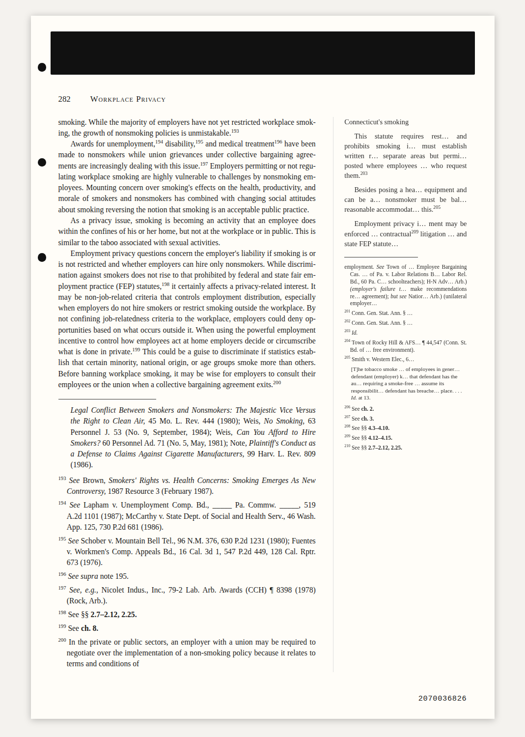282 Workplace Privacy
smoking. While the majority of employers have not yet restricted workplace smoking, the growth of nonsmoking policies is unmistakable.193
Awards for unemployment,194 disability,195 and medical treatment196 have been made to nonsmokers while union grievances under collective bargaining agreements are increasingly dealing with this issue.197 Employers permitting or not regulating workplace smoking are highly vulnerable to challenges by nonsmoking employees. Mounting concern over smoking's effects on the health, productivity, and morale of smokers and nonsmokers has combined with changing social attitudes about smoking reversing the notion that smoking is an acceptable public practice.
As a privacy issue, smoking is becoming an activity that an employee does within the confines of his or her home, but not at the workplace or in public. This is similar to the taboo associated with sexual activities.
Employment privacy questions concern the employer's liability if smoking is or is not restricted and whether employers can hire only nonsmokers. While discrimination against smokers does not rise to that prohibited by federal and state fair employment practice (FEP) statutes,198 it certainly affects a privacy-related interest. It may be non-job-related criteria that controls employment distribution, especially when employers do not hire smokers or restrict smoking outside the workplace. By not confining job-relatedness criteria to the workplace, employers could deny opportunities based on what occurs outside it. When using the powerful employment incentive to control how employees act at home employers decide or circumscribe what is done in private.199 This could be a guise to discriminate if statistics establish that certain minority, national origin, or age groups smoke more than others. Before banning workplace smoking, it may be wise for employers to consult their employees or the union when a collective bargaining agreement exits.200
Legal Conflict Between Smokers and Nonsmokers: The Majestic Vice Versus the Right to Clean Air, 45 Mo. L. Rev. 444 (1980); Weis, No Smoking, 63 Personnel J. 53 (No. 9, September, 1984); Weis, Can You Afford to Hire Smokers? 60 Personnel Ad. 71 (No. 5, May, 1981); Note, Plaintiff's Conduct as a Defense to Claims Against Cigarette Manufacturers, 99 Harv. L. Rev. 809 (1986).
193 See Brown, Smokers' Rights vs. Health Concerns: Smoking Emerges As New Controversy, 1987 Resource 3 (February 1987).
194 See Lapham v. Unemployment Comp. Bd., _____ Pa. Commw. _____, 519 A.2d 1101 (1987); McCarthy v. State Dept. of Social and Health Serv., 46 Wash. App. 125, 730 P.2d 681 (1986).
195 See Schober v. Mountain Bell Tel., 96 N.M. 376, 630 P.2d 1231 (1980); Fuentes v. Workmen's Comp. Appeals Bd., 16 Cal. 3d 1, 547 P.2d 449, 128 Cal. Rptr. 673 (1976).
196 See supra note 195.
197 See, e.g., Nicolet Indus., Inc., 79-2 Lab. Arb. Awards (CCH) ¶ 8398 (1978) (Rock, Arb.).
198 See §§ 2.7–2.12, 2.25.
199 See ch. 8.
200 In the private or public sectors, an employer with a union may be required to negotiate over the implementation of a non-smoking policy because it relates to terms and conditions of
Connecticut's smoking
This statute requires rest… and prohibits smoking i… must establish written r… separate areas but permi… posted where employees … who request them.203
Besides posing a hea… equipment and can be a… nonsmoker must be bal… reasonable accommodat… this.205
Employment privacy i… ment may be enforced … contractual209 litigation … and state FEP statute…
employment. See Town of … Employee Bargaining Cas. … of Pa. v. Labor Relations B… Labor Rel. Bd., 60 Pa. C… schoolteachers); H-N Adv… Arb.) (employer's failure t… make recommendations re… agreement); but see Natior… Arb.) (unilateral employer…
201 Conn. Gen. Stat. Ann. § …
202 Conn. Gen. Stat. Ann. § …
203 Id.
204 Town of Rocky Hill & AFS… ¶ 44,547 (Conn. St. Bd. of … free environment).
205 Smith v. Western Elec., 6…
[T]he tobacco smoke … of employees in gener… defendant (employer) k… that defendant has the au… requiring a smoke-free … assume its responsibilit… defendant has breache… place. . . . Id. at 13.
206 See ch. 2.
207 See ch. 3.
208 See §§ 4.3–4.10.
209 See §§ 4.12–4.15.
210 See §§ 2.7–2.12, 2.25.
2070036826